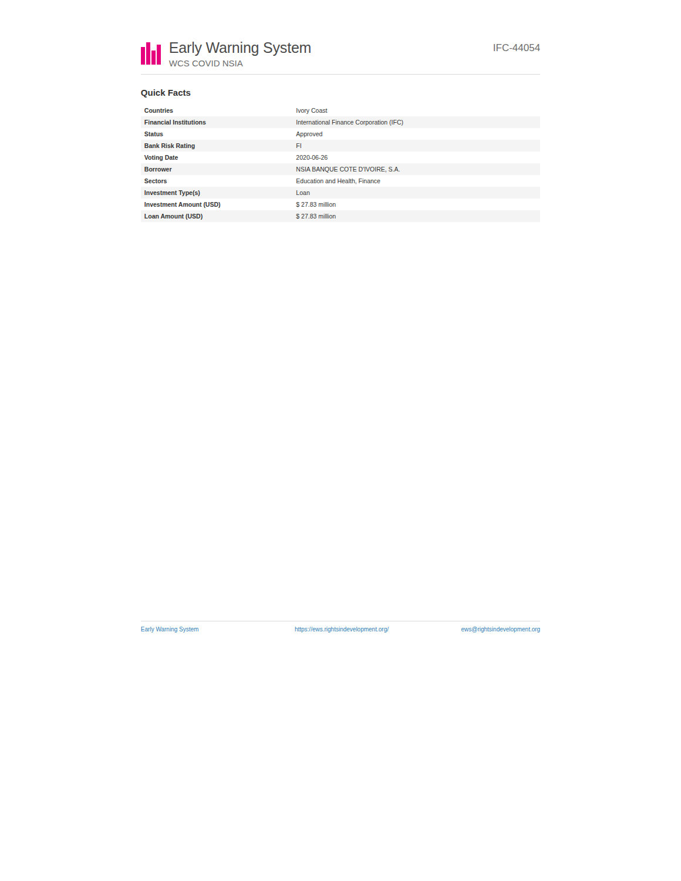Early Warning System
WCS COVID NSIA
IFC-44054
Quick Facts
| Countries | Ivory Coast |
| Financial Institutions | International Finance Corporation (IFC) |
| Status | Approved |
| Bank Risk Rating | FI |
| Voting Date | 2020-06-26 |
| Borrower | NSIA BANQUE COTE D'IVOIRE, S.A. |
| Sectors | Education and Health, Finance |
| Investment Type(s) | Loan |
| Investment Amount (USD) | $ 27.83 million |
| Loan Amount (USD) | $ 27.83 million |
Early Warning System
https://ews.rightsindevelopment.org/
ews@rightsindevelopment.org